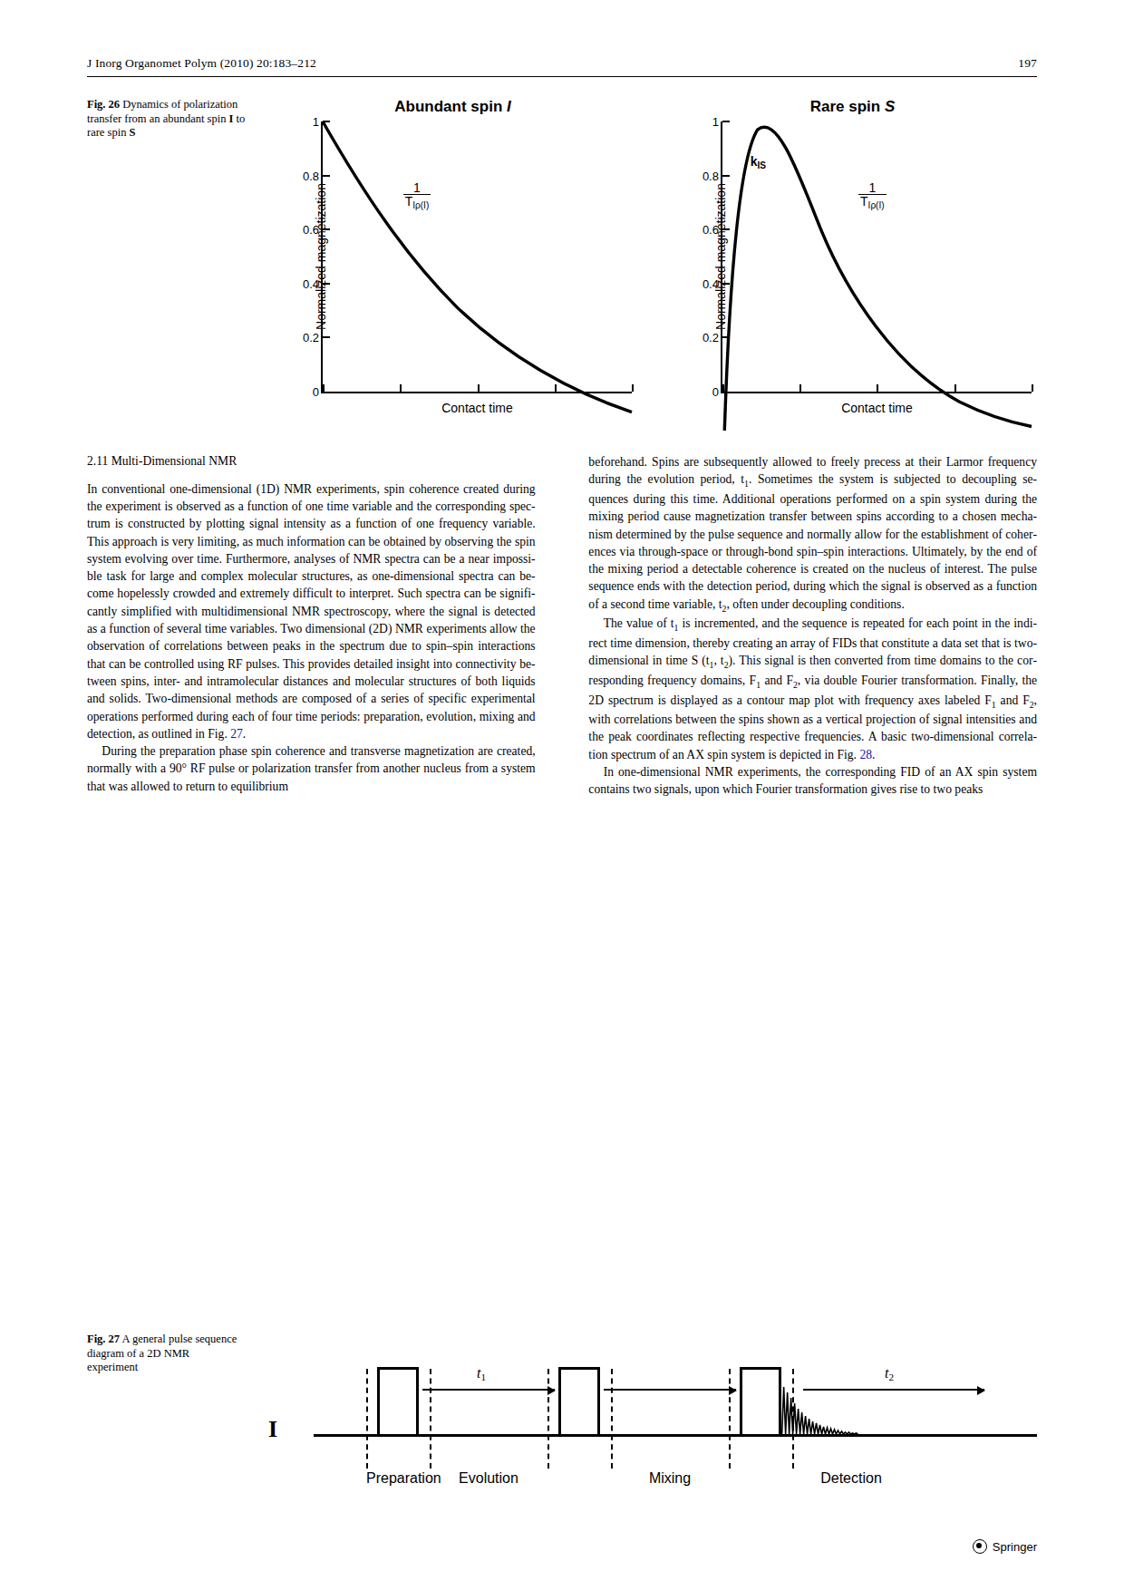J Inorg Organomet Polym (2010) 20:183–212
197
Fig. 26 Dynamics of polarization transfer from an abundant spin I to rare spin S
Abundant spin I
Normalized magnetization
1
0.8
0.6
0.4
0.2
0
1 TIρ(I)
Contact time
Rare spin S
Normalized magnetization
1
0.8
0.6
0.4
0.2
0
kIS
1 TIρ(I)
Contact time
2.11 Multi-Dimensional NMR
In conventional one-dimensional (1D) NMR experiments, spin coherence created during the experiment is observed as a function of one time variable and the corresponding spectrum is constructed by plotting signal intensity as a function of one frequency variable. This approach is very limiting, as much information can be obtained by observing the spin system evolving over time. Furthermore, analyses of NMR spectra can be a near impossible task for large and complex molecular structures, as one-dimensional spectra can become hopelessly crowded and extremely difficult to interpret. Such spectra can be significantly simplified with multidimensional NMR spectroscopy, where the signal is detected as a function of several time variables. Two dimensional (2D) NMR experiments allow the observation of correlations between peaks in the spectrum due to spin–spin interactions that can be controlled using RF pulses. This provides detailed insight into connectivity between spins, inter- and intramolecular distances and molecular structures of both liquids and solids. Two-dimensional methods are composed of a series of specific experimental operations performed during each of four time periods: preparation, evolution, mixing and detection, as outlined in Fig. 27.
During the preparation phase spin coherence and transverse magnetization are created, normally with a 90° RF pulse or polarization transfer from another nucleus from a system that was allowed to return to equilibrium
beforehand. Spins are subsequently allowed to freely precess at their Larmor frequency during the evolution period, t1. Sometimes the system is subjected to decoupling sequences during this time. Additional operations performed on a spin system during the mixing period cause magnetization transfer between spins according to a chosen mechanism determined by the pulse sequence and normally allow for the establishment of coherences via through-space or through-bond spin–spin interactions. Ultimately, by the end of the mixing period a detectable coherence is created on the nucleus of interest. The pulse sequence ends with the detection period, during which the signal is observed as a function of a second time variable, t2, often under decoupling conditions.
The value of t1 is incremented, and the sequence is repeated for each point in the indirect time dimension, thereby creating an array of FIDs that constitute a data set that is two-dimensional in time S (t1, t2). This signal is then converted from time domains to the corresponding frequency domains, F1 and F2, via double Fourier transformation. Finally, the 2D spectrum is displayed as a contour map plot with frequency axes labeled F1 and F2, with correlations between the spins shown as a vertical projection of signal intensities and the peak coordinates reflecting respective frequencies. A basic two-dimensional correlation spectrum of an AX spin system is depicted in Fig. 28.
In one-dimensional NMR experiments, the corresponding FID of an AX spin system contains two signals, upon which Fourier transformation gives rise to two peaks
Fig. 27 A general pulse sequence diagram of a 2D NMR experiment
I
t1
t2
Preparation
Evolution
Mixing
Detection
Springer